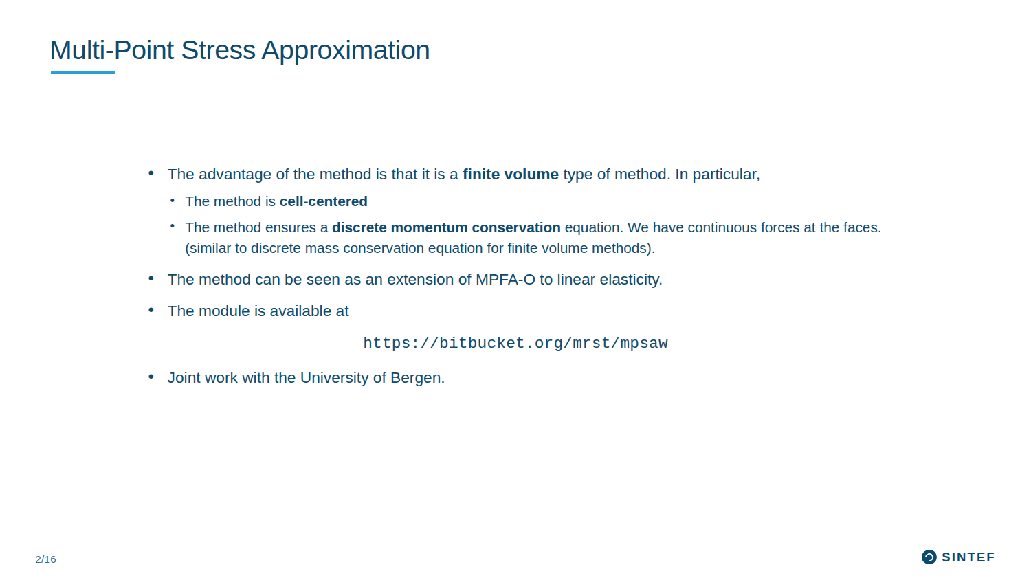Multi-Point Stress Approximation
The advantage of the method is that it is a finite volume type of method. In particular,
The method is cell-centered
The method ensures a discrete momentum conservation equation. We have continuous forces at the faces. (similar to discrete mass conservation equation for finite volume methods).
The method can be seen as an extension of MPFA-O to linear elasticity.
The module is available at
https://bitbucket.org/mrst/mpsaw
Joint work with the University of Bergen.
2/16 SINTEF